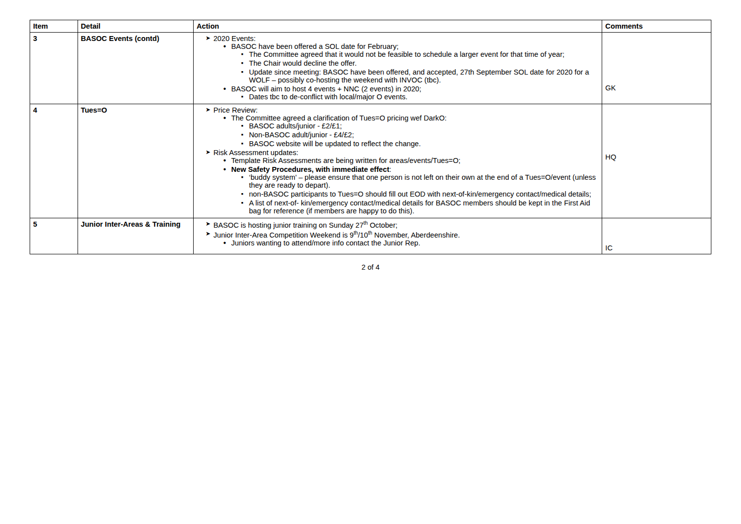| Item | Detail | Action | Comments |
| --- | --- | --- | --- |
| 3 | BASOC Events (contd) | 2020 Events: BASOC have been offered a SOL date for February; The Committee agreed that it would not be feasible to schedule a larger event for that time of year; The Chair would decline the offer. Update since meeting: BASOC have been offered, and accepted, 27th September SOL date for 2020 for a WOLF – possibly co-hosting the weekend with INVOC (tbc). BASOC will aim to host 4 events + NNC (2 events) in 2020; Dates tbc to de-conflict with local/major O events. | GK |
| 4 | Tues=O | Price Review: The Committee agreed a clarification of Tues=O pricing wef DarkO: BASOC adults/junior - £2/£1; Non-BASOC adult/junior - £4/£2; BASOC website will be updated to reflect the change. Risk Assessment updates: Template Risk Assessments are being written for areas/events/Tues=O; New Safety Procedures, with immediate effect : ‘buddy system’ – please ensure that one person is not left on their own at the end of a Tues=O/event (unless they are ready to depart). non-BASOC participants to Tues=O should fill out EOD with next-of-kin/emergency contact/medical details; A list of next-of- kin/emergency contact/medical details for BASOC members should be kept in the First Aid bag for reference (if members are happy to do this). | HQ |
| 5 | Junior Inter-Areas & Training | BASOC is hosting junior training on Sunday 27 th October; Junior Inter-Area Competition Weekend is 9 th /10 th November, Aberdeenshire. Juniors wanting to attend/more info contact the Junior Rep. | IC |
2 of 4